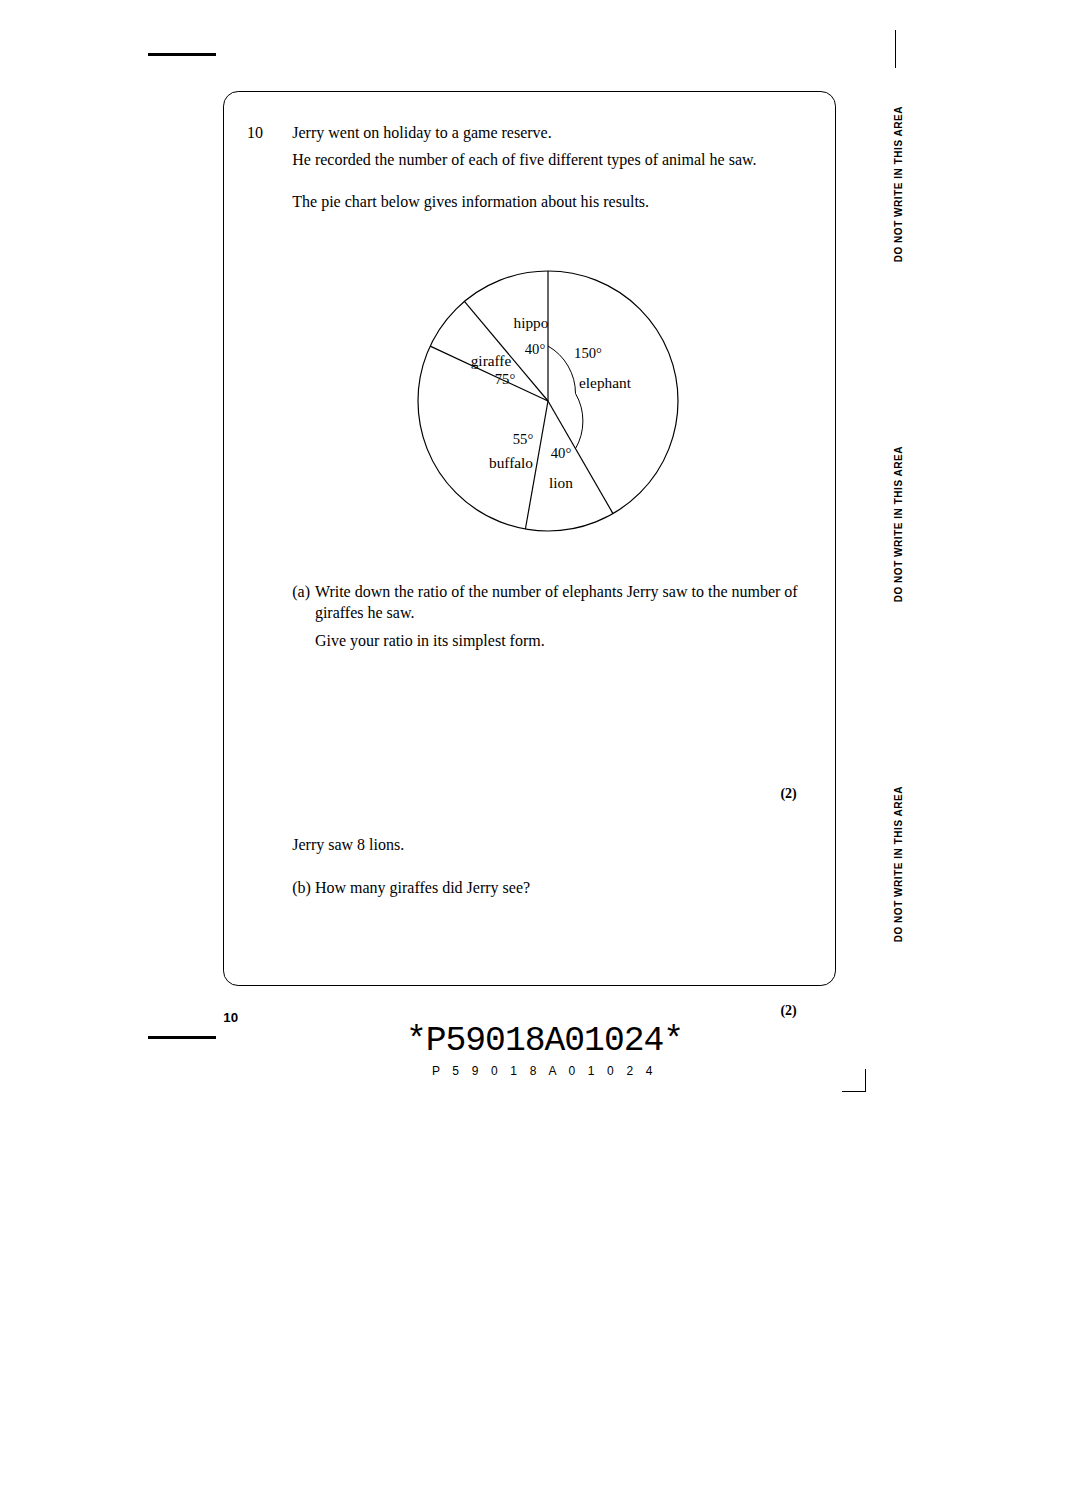DO NOT WRITE IN THIS AREA
DO NOT WRITE IN THIS AREA
DO NOT WRITE IN THIS AREA
10
Jerry went on holiday to a game reserve.
He recorded the number of each of five different types of animal he saw.
The pie chart below gives information about his results.
hippo 40° giraffe 75° 150° elephant 55° buffalo 40° lion
(a)
Write down the ratio of the number of elephants Jerry saw to the number of giraffes he saw.
Give your ratio in its simplest form.
(2)
Jerry saw 8 lions.
(b)
How many giraffes did Jerry see?
(2)
10
*P59018A01024*
P 5 9 0 1 8 A 0 1 0 2 4